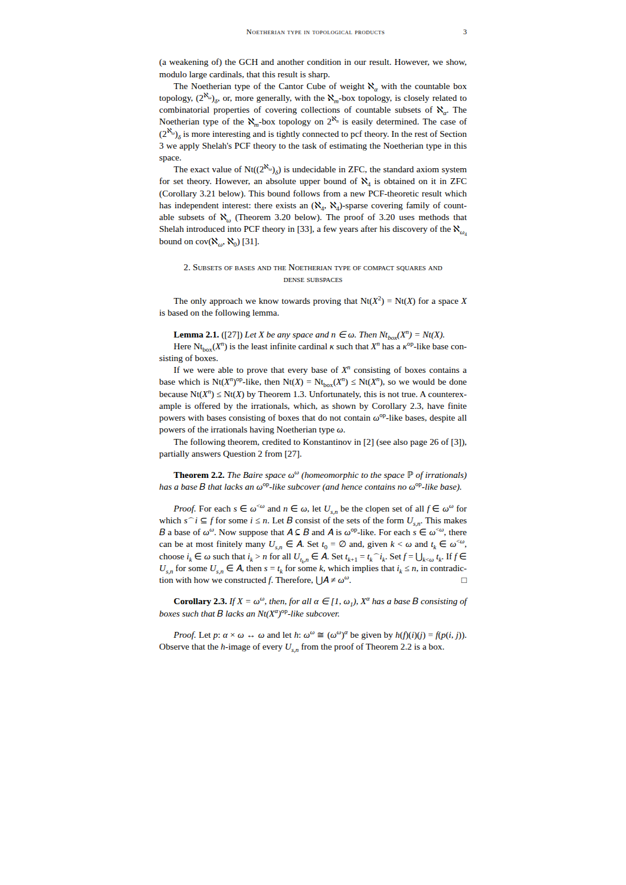Noetherian type in topological products 3
(a weakening of) the GCH and another condition in our result. However, we show, modulo large cardinals, that this result is sharp.
The Noetherian type of the Cantor Cube of weight ℵα with the countable box topology, (2ℵω)δ, or, more generally, with the ℵm-box topology, is closely related to combinatorial properties of covering collections of countable subsets of ℵα. The Noetherian type of the ℵm-box topology on 2ℵn is easily determined. The case of (2ℵω)δ is more interesting and is tightly connected to pcf theory. In the rest of Section 3 we apply Shelah's PCF theory to the task of estimating the Noetherian type in this space.
The exact value of Nt((2ℵω)δ) is undecidable in ZFC, the standard axiom system for set theory. However, an absolute upper bound of ℵ4 is obtained on it in ZFC (Corollary 3.21 below). This bound follows from a new PCF-theoretic result which has independent interest: there exists an (ℵ4, ℵ4)-sparse covering family of countable subsets of ℵω (Theorem 3.20 below). The proof of 3.20 uses methods that Shelah introduced into PCF theory in [33], a few years after his discovery of the ℵω4 bound on cov(ℵω, ℵ0) [31].
2. Subsets of bases and the Noetherian type of compact squares and
dense subspaces
The only approach we know towards proving that Nt(X2) = Nt(X) for a space X is based on the following lemma.
Lemma 2.1. ([27]) Let X be any space and n ∈ ω. Then Ntbox(Xn) = Nt(X).
Here Ntbox(Xn) is the least infinite cardinal κ such that Xn has a κop-like base consisting of boxes.
If we were able to prove that every base of Xn consisting of boxes contains a base which is Nt(Xn)op-like, then Nt(X) = Ntbox(Xn) ≤ Nt(Xn), so we would be done because Nt(Xn) ≤ Nt(X) by Theorem 1.3. Unfortunately, this is not true. A counterexample is offered by the irrationals, which, as shown by Corollary 2.3, have finite powers with bases consisting of boxes that do not contain ωop-like bases, despite all powers of the irrationals having Noetherian type ω.
The following theorem, credited to Konstantinov in [2] (see also page 26 of [3]), partially answers Question 2 from [27].
Theorem 2.2. The Baire space ωω (homeomorphic to the space ℙ of irrationals) has a base 𝐵 that lacks an ωop-like subcover (and hence contains no ωop-like base).
Proof. For each s ∈ ω<ω and n ∈ ω, let Us,n be the clopen set of all f ∈ ωω for which s⌒i ⊆ f for some i ≤ n. Let 𝐵 consist of the sets of the form Us,n. This makes 𝐵 a base of ωω. Now suppose that 𝐴 ⊆ 𝐵 and 𝐴 is ωop-like. For each s ∈ ω<ω, there can be at most finitely many Us,n ∈ 𝐴. Set t0 = ∅ and, given k < ω and tk ∈ ω<ω, choose ik ∈ ω such that ik > n for all Utk,n ∈ 𝐴. Set tk+1 = tk⌒ik. Set f = ⋃k<ω tk. If f ∈ Us,n for some Us,n ∈ 𝐴, then s = tk for some k, which implies that ik ≤ n, in contradiction with how we constructed f. Therefore, ⋃𝐴 ≠ ωω. □
Corollary 2.3. If X = ωω, then, for all α ∈ [1, ω1), Xα has a base 𝐵 consisting of boxes such that 𝐵 lacks an Nt(Xα)op-like subcover.
Proof. Let p: α × ω ↔ ω and let h: ωω ≅ (ωω)α be given by h(f)(i)(j) = f(p(i, j)). Observe that the h-image of every Us,n from the proof of Theorem 2.2 is a box.